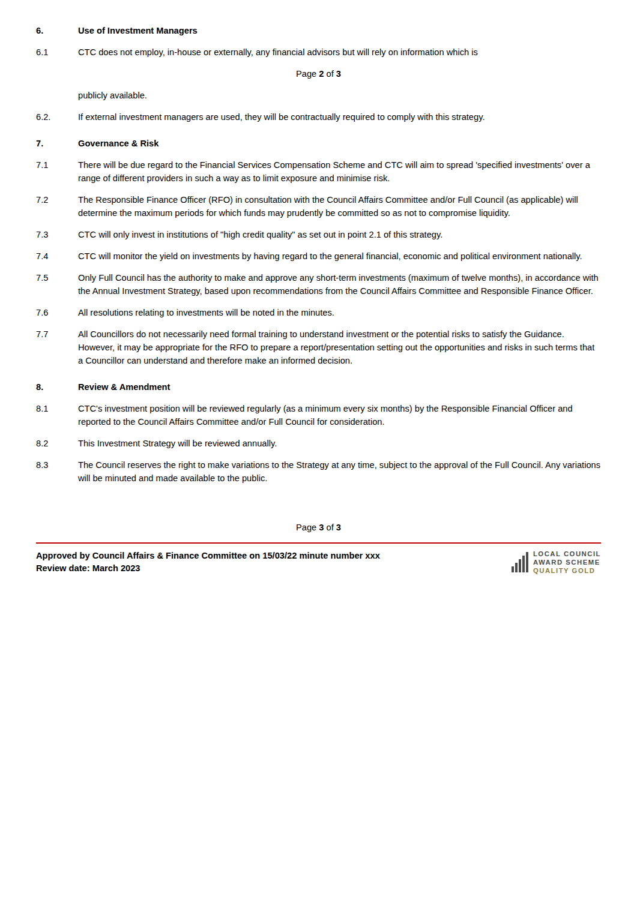6. Use of Investment Managers
6.1 CTC does not employ, in-house or externally, any financial advisors but will rely on information which is
Page 2 of 3
publicly available.
6.2. If external investment managers are used, they will be contractually required to comply with this strategy.
7. Governance & Risk
7.1 There will be due regard to the Financial Services Compensation Scheme and CTC will aim to spread 'specified investments' over a range of different providers in such a way as to limit exposure and minimise risk.
7.2 The Responsible Finance Officer (RFO) in consultation with the Council Affairs Committee and/or Full Council (as applicable) will determine the maximum periods for which funds may prudently be committed so as not to compromise liquidity.
7.3 CTC will only invest in institutions of "high credit quality" as set out in point 2.1 of this strategy.
7.4 CTC will monitor the yield on investments by having regard to the general financial, economic and political environment nationally.
7.5 Only Full Council has the authority to make and approve any short-term investments (maximum of twelve months), in accordance with the Annual Investment Strategy, based upon recommendations from the Council Affairs Committee and Responsible Finance Officer.
7.6 All resolutions relating to investments will be noted in the minutes.
7.7 All Councillors do not necessarily need formal training to understand investment or the potential risks to satisfy the Guidance. However, it may be appropriate for the RFO to prepare a report/presentation setting out the opportunities and risks in such terms that a Councillor can understand and therefore make an informed decision.
8. Review & Amendment
8.1 CTC's investment position will be reviewed regularly (as a minimum every six months) by the Responsible Financial Officer and reported to the Council Affairs Committee and/or Full Council for consideration.
8.2 This Investment Strategy will be reviewed annually.
8.3 The Council reserves the right to make variations to the Strategy at any time, subject to the approval of the Full Council. Any variations will be minuted and made available to the public.
Page 3 of 3
Approved by Council Affairs & Finance Committee on 15/03/22 minute number xxx
Review date: March 2023
LOCAL COUNCIL
AWARD SCHEME
QUALITY GOLD